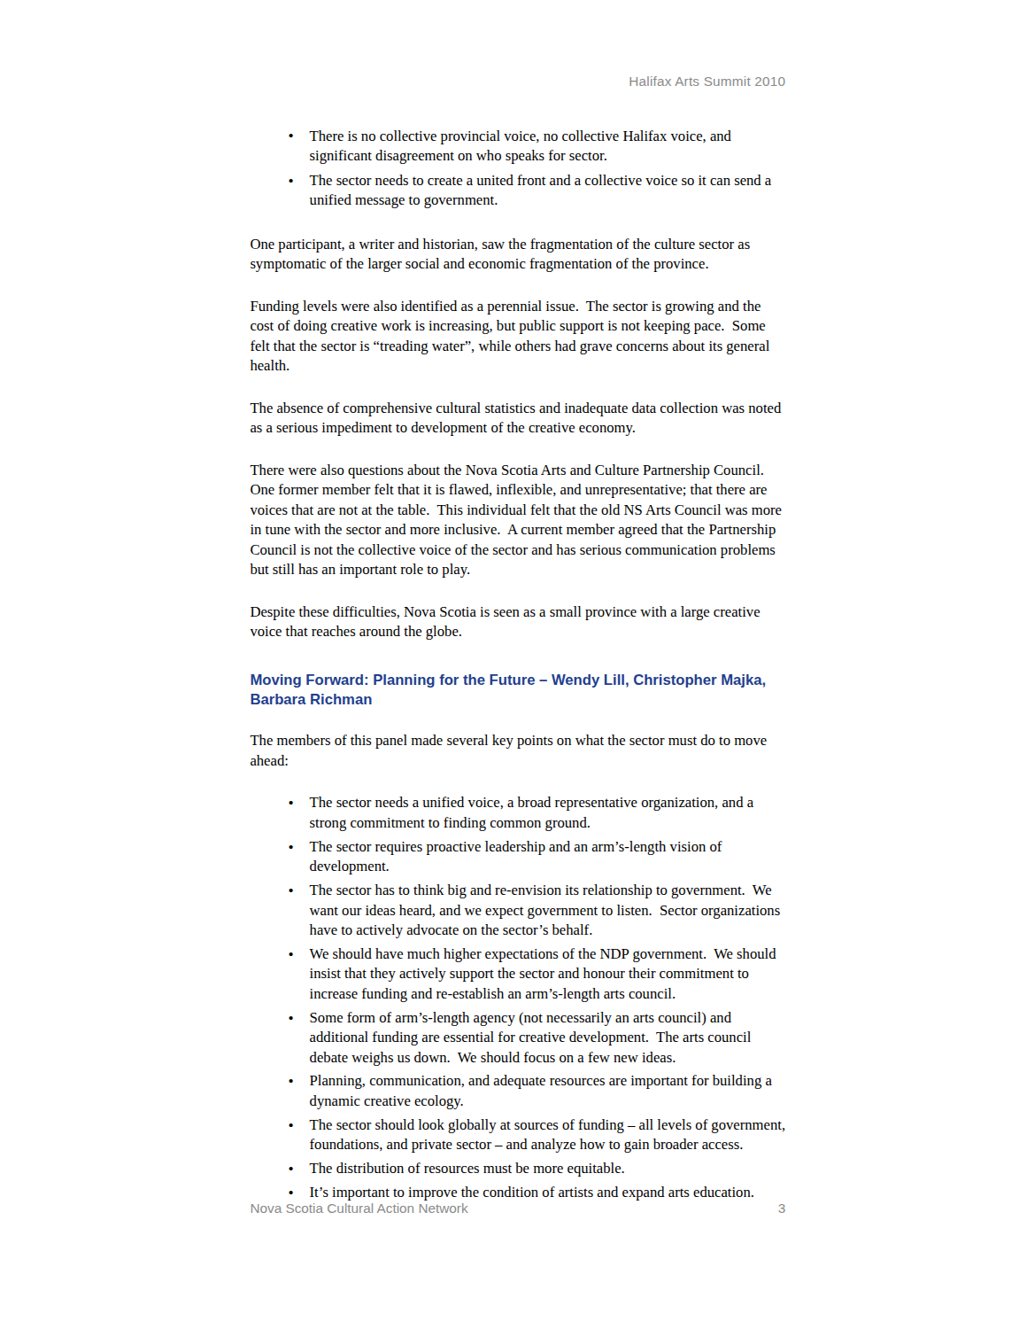Halifax Arts Summit 2010
There is no collective provincial voice, no collective Halifax voice, and significant disagreement on who speaks for sector.
The sector needs to create a united front and a collective voice so it can send a unified message to government.
One participant, a writer and historian, saw the fragmentation of the culture sector as symptomatic of the larger social and economic fragmentation of the province.
Funding levels were also identified as a perennial issue. The sector is growing and the cost of doing creative work is increasing, but public support is not keeping pace. Some felt that the sector is “treading water”, while others had grave concerns about its general health.
The absence of comprehensive cultural statistics and inadequate data collection was noted as a serious impediment to development of the creative economy.
There were also questions about the Nova Scotia Arts and Culture Partnership Council. One former member felt that it is flawed, inflexible, and unrepresentative; that there are voices that are not at the table. This individual felt that the old NS Arts Council was more in tune with the sector and more inclusive. A current member agreed that the Partnership Council is not the collective voice of the sector and has serious communication problems but still has an important role to play.
Despite these difficulties, Nova Scotia is seen as a small province with a large creative voice that reaches around the globe.
Moving Forward: Planning for the Future – Wendy Lill, Christopher Majka, Barbara Richman
The members of this panel made several key points on what the sector must do to move ahead:
The sector needs a unified voice, a broad representative organization, and a strong commitment to finding common ground.
The sector requires proactive leadership and an arm’s-length vision of development.
The sector has to think big and re-envision its relationship to government. We want our ideas heard, and we expect government to listen. Sector organizations have to actively advocate on the sector’s behalf.
We should have much higher expectations of the NDP government. We should insist that they actively support the sector and honour their commitment to increase funding and re-establish an arm’s-length arts council.
Some form of arm’s-length agency (not necessarily an arts council) and additional funding are essential for creative development. The arts council debate weighs us down. We should focus on a few new ideas.
Planning, communication, and adequate resources are important for building a dynamic creative ecology.
The sector should look globally at sources of funding – all levels of government, foundations, and private sector – and analyze how to gain broader access.
The distribution of resources must be more equitable.
It’s important to improve the condition of artists and expand arts education.
Nova Scotia Cultural Action Network 3